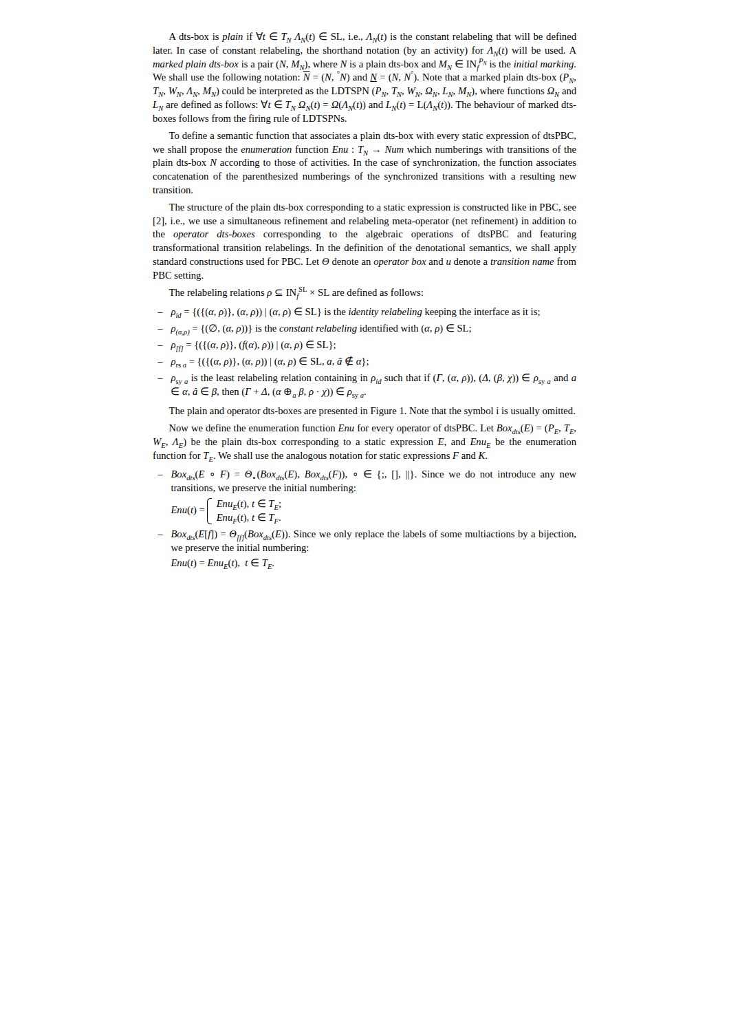A dts-box is plain if ∀t ∈ TN ΛN(t) ∈ SL, i.e., ΛN(t) is the constant relabeling that will be defined later. In case of constant relabeling, the shorthand notation (by an activity) for ΛN(t) will be used. A marked plain dts-box is a pair (N, MN), where N is a plain dts-box and MN ∈ INfPN is the initial marking. We shall use the following notation: N = (N, °N) and N = (N, N°). Note that a marked plain dts-box (PN, TN, WN, ΛN, MN) could be interpreted as the LDTSPN (PN, TN, WN, ΩN, LN, MN), where functions ΩN and LN are defined as follows: ∀t ∈ TN ΩN(t) = Ω(ΛN(t)) and LN(t) = L(ΛN(t)). The behaviour of marked dts-boxes follows from the firing rule of LDTSPNs.
To define a semantic function that associates a plain dts-box with every static expression of dtsPBC, we shall propose the enumeration function Enu : TN → Num which numberings with transitions of the plain dts-box N according to those of activities. In the case of synchronization, the function associates concatenation of the parenthesized numberings of the synchronized transitions with a resulting new transition.
The structure of the plain dts-box corresponding to a static expression is constructed like in PBC, see [2], i.e., we use a simultaneous refinement and relabeling meta-operator (net refinement) in addition to the operator dts-boxes corresponding to the algebraic operations of dtsPBC and featuring transformational transition relabelings. In the definition of the denotational semantics, we shall apply standard constructions used for PBC. Let Θ denote an operator box and u denote a transition name from PBC setting.
The relabeling relations ρ ⊆ INfSL × SL are defined as follows:
ρid = {({(α, ρ)}, (α, ρ)) | (α, ρ) ∈ SL} is the identity relabeling keeping the interface as it is;
ρ(α,ρ) = {(∅, (α, ρ))} is the constant relabeling identified with (α, ρ) ∈ SL;
ρ[f] = {({(α, ρ)}, (f(α), ρ)) | (α, ρ) ∈ SL};
ρrs a = {({(α, ρ)}, (α, ρ)) | (α, ρ) ∈ SL, a, â ∉ α};
ρsy a is the least relabeling relation containing in ρid such that if (Γ, (α, ρ)), (Δ, (β, χ)) ∈ ρsy a and a ∈ α, â ∈ β, then (Γ + Δ, (α ⊕a β, ρ · χ)) ∈ ρsy a.
The plain and operator dts-boxes are presented in Figure 1. Note that the symbol i is usually omitted.
Now we define the enumeration function Enu for every operator of dtsPBC. Let Boxdts(E) = (PE, TE, WE, ΛE) be the plain dts-box corresponding to a static expression E, and EnuE be the enumeration function for TE. We shall use the analogous notation for static expressions F and K.
Boxdts(E ∘ F) = Θ∘(Boxdts(E), Boxdts(F)), ∘ ∈ {;, [], ||}. Since we do not introduce any new transitions, we preserve the initial numbering:
Enu(t) = EnuE(t), t ∈ TE; EnuF(t), t ∈ TF.
Boxdts(E[f]) = Θ[f](Boxdts(E)). Since we only replace the labels of some multiactions by a bijection, we preserve the initial numbering:
Enu(t) = EnuE(t), t ∈ TE.